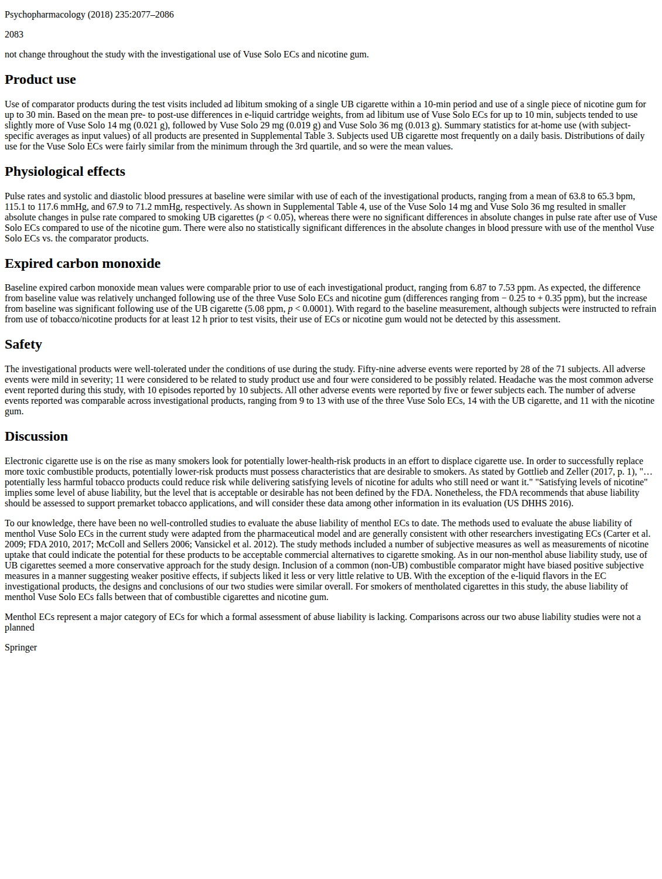Psychopharmacology (2018) 235:2077–2086
2083
not change throughout the study with the investigational use of Vuse Solo ECs and nicotine gum.
Product use
Use of comparator products during the test visits included ad libitum smoking of a single UB cigarette within a 10-min period and use of a single piece of nicotine gum for up to 30 min. Based on the mean pre- to post-use differences in e-liquid cartridge weights, from ad libitum use of Vuse Solo ECs for up to 10 min, subjects tended to use slightly more of Vuse Solo 14 mg (0.021 g), followed by Vuse Solo 29 mg (0.019 g) and Vuse Solo 36 mg (0.013 g). Summary statistics for at-home use (with subject-specific averages as input values) of all products are presented in Supplemental Table 3. Subjects used UB cigarette most frequently on a daily basis. Distributions of daily use for the Vuse Solo ECs were fairly similar from the minimum through the 3rd quartile, and so were the mean values.
Physiological effects
Pulse rates and systolic and diastolic blood pressures at baseline were similar with use of each of the investigational products, ranging from a mean of 63.8 to 65.3 bpm, 115.1 to 117.6 mmHg, and 67.9 to 71.2 mmHg, respectively. As shown in Supplemental Table 4, use of the Vuse Solo 14 mg and Vuse Solo 36 mg resulted in smaller absolute changes in pulse rate compared to smoking UB cigarettes (p < 0.05), whereas there were no significant differences in absolute changes in pulse rate after use of Vuse Solo ECs compared to use of the nicotine gum. There were also no statistically significant differences in the absolute changes in blood pressure with use of the menthol Vuse Solo ECs vs. the comparator products.
Expired carbon monoxide
Baseline expired carbon monoxide mean values were comparable prior to use of each investigational product, ranging from 6.87 to 7.53 ppm. As expected, the difference from baseline value was relatively unchanged following use of the three Vuse Solo ECs and nicotine gum (differences ranging from − 0.25 to + 0.35 ppm), but the increase from baseline was significant following use of the UB cigarette (5.08 ppm, p < 0.0001). With regard to the baseline measurement, although subjects were instructed to refrain from use of tobacco/nicotine products for at least 12 h prior to test visits, their use of ECs or nicotine gum would not be detected by this assessment.
Safety
The investigational products were well-tolerated under the conditions of use during the study. Fifty-nine adverse events were reported by 28 of the 71 subjects. All adverse events were mild in severity; 11 were considered to be related to study product use and four were considered to be possibly related. Headache was the most common adverse event reported during this study, with 10 episodes reported by 10 subjects. All other adverse events were reported by five or fewer subjects each. The number of adverse events reported was comparable across investigational products, ranging from 9 to 13 with use of the three Vuse Solo ECs, 14 with the UB cigarette, and 11 with the nicotine gum.
Discussion
Electronic cigarette use is on the rise as many smokers look for potentially lower-health-risk products in an effort to displace cigarette use. In order to successfully replace more toxic combustible products, potentially lower-risk products must possess characteristics that are desirable to smokers. As stated by Gottlieb and Zeller (2017, p. 1), "…potentially less harmful tobacco products could reduce risk while delivering satisfying levels of nicotine for adults who still need or want it." "Satisfying levels of nicotine" implies some level of abuse liability, but the level that is acceptable or desirable has not been defined by the FDA. Nonetheless, the FDA recommends that abuse liability should be assessed to support premarket tobacco applications, and will consider these data among other information in its evaluation (US DHHS 2016).
To our knowledge, there have been no well-controlled studies to evaluate the abuse liability of menthol ECs to date. The methods used to evaluate the abuse liability of menthol Vuse Solo ECs in the current study were adapted from the pharmaceutical model and are generally consistent with other researchers investigating ECs (Carter et al. 2009; FDA 2010, 2017; McColl and Sellers 2006; Vansickel et al. 2012). The study methods included a number of subjective measures as well as measurements of nicotine uptake that could indicate the potential for these products to be acceptable commercial alternatives to cigarette smoking. As in our non-menthol abuse liability study, use of UB cigarettes seemed a more conservative approach for the study design. Inclusion of a common (non-UB) combustible comparator might have biased positive subjective measures in a manner suggesting weaker positive effects, if subjects liked it less or very little relative to UB. With the exception of the e-liquid flavors in the EC investigational products, the designs and conclusions of our two studies were similar overall. For smokers of mentholated cigarettes in this study, the abuse liability of menthol Vuse Solo ECs falls between that of combustible cigarettes and nicotine gum.
Menthol ECs represent a major category of ECs for which a formal assessment of abuse liability is lacking. Comparisons across our two abuse liability studies were not a planned
Springer